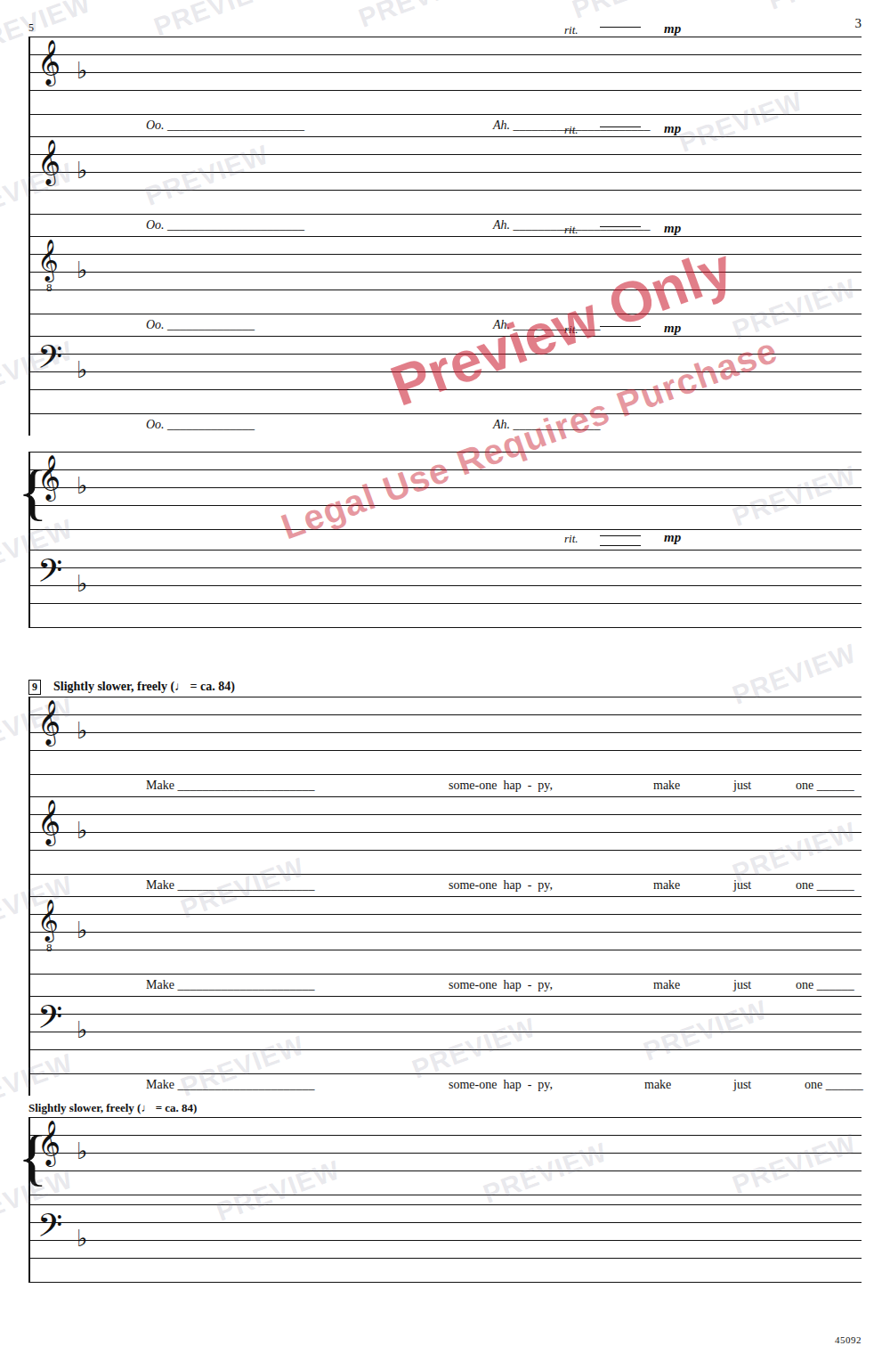3
5
𝄞 ♭ rit. mp
Oo. ______________________ Ah. ______________________
𝄞 ♭ rit. mp
Oo. ______________________ Ah. ______________________
𝄞8 ♭ rit. mp
Oo. ______________ Ah. ______________
𝄢 ♭ rit. mp
Oo. ______________ Ah. ______________
{
𝄞 ♭
rit. mp
𝄢 ♭
9 Slightly slower, freely (♩ = ca. 84)
𝄞 ♭
Make ______________________ some-one hap - py, make just one ______
𝄞 ♭
Make ______________________ some-one hap - py, make just one ______
𝄞8 ♭
Make ______________________ some-one hap - py, make just one ______
𝄢 ♭
Make ______________________ some-one hap - py, make just one ______
Slightly slower, freely (♩ = ca. 84)
{
𝄞 ♭
𝄢 ♭
45092
PREVIEW PREVIEW PREVIEW PREVIEW PREVIEW PREVIEW PREVIEW PREVIEW PREVIEW PREVIEW PREVIEW PREVIEW PREVIEW PREVIEW PREVIEW PREVIEW PREVIEW PREVIEW PREVIEW PREVIEW PREVIEW PREVIEW PREVIEW PREVIEW PREVIEW Preview Only Legal Use Requires Purchase
Page 3 of a four-part choral arrangement with piano reduction. Measures 5 through 8 show all four voices (Soprano, Alto, Tenor, Bass) singing the syllables "Oo." and "Ah." with a ritardando and mezzo-piano dynamic marking. At measure 9, marked "Slightly slower, freely, quarter note equals circa 84," all voices sing the text "Make someone happy, make just one..." The piano reduction appears below each vocal system. Plate number 45092. The page is overlaid with "PREVIEW," "Preview Only," and "Legal Use Requires Purchase" watermarks.